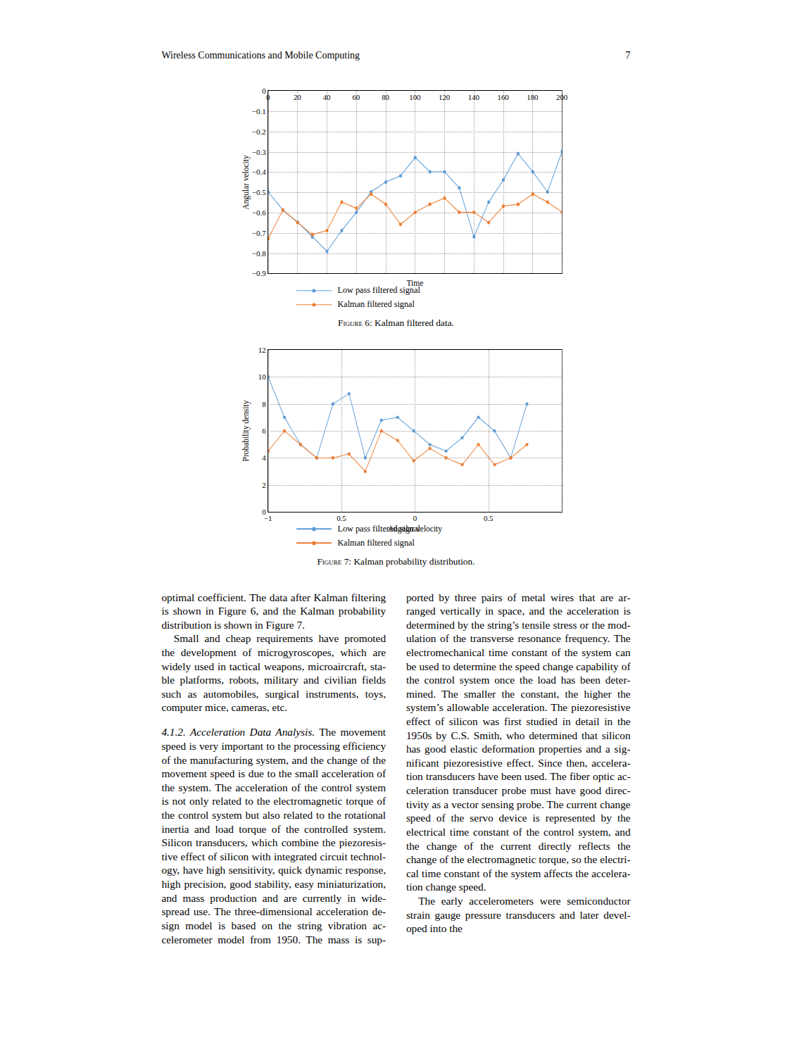Wireless Communications and Mobile Computing
7
Angular velocity
0
−0.1
−0.2
−0.3
−0.4
−0.5
−0.6
−0.7
−0.8
−0.9
0
20
40
60
80
100
120
140
160
180
200
Time
Low pass filtered signal
Kalman filtered signal
Figure 6: Kalman filtered data.
Probability density
12
10
8
6
4
2
0
−1
0.5
0
0.5
Angular velocity
Low pass filtered signal
Kalman filtered signal
Figure 7: Kalman probability distribution.
optimal coefficient. The data after Kalman filtering is shown in Figure 6, and the Kalman probability distribution is shown in Figure 7.
Small and cheap requirements have promoted the development of microgyroscopes, which are widely used in tactical weapons, microaircraft, stable platforms, robots, military and civilian fields such as automobiles, surgical instruments, toys, computer mice, cameras, etc.
4.1.2. Acceleration Data Analysis. The movement speed is very important to the processing efficiency of the manufacturing system, and the change of the movement speed is due to the small acceleration of the system. The acceleration of the control system is not only related to the electromagnetic torque of the control system but also related to the rotational inertia and load torque of the controlled system. Silicon transducers, which combine the piezoresistive effect of silicon with integrated circuit technology, have high sensitivity, quick dynamic response, high precision, good stability, easy miniaturization, and mass production and are currently in widespread use. The three-dimensional acceleration design model is based on the string vibration accelerometer model from 1950. The mass is supported by three pairs of metal wires that are arranged vertically in space, and the acceleration is determined by the string’s tensile stress or the modulation of the transverse resonance frequency. The electromechanical time constant of the system can be used to determine the speed change capability of the control system once the load has been determined. The smaller the constant, the higher the system’s allowable acceleration. The piezoresistive effect of silicon was first studied in detail in the 1950s by C.S. Smith, who determined that silicon has good elastic deformation properties and a significant piezoresistive effect. Since then, acceleration transducers have been used. The fiber optic acceleration transducer probe must have good directivity as a vector sensing probe. The current change speed of the servo device is represented by the electrical time constant of the control system, and the change of the current directly reflects the change of the electromagnetic torque, so the electrical time constant of the system affects the acceleration change speed.
The early accelerometers were semiconductor strain gauge pressure transducers and later developed into the